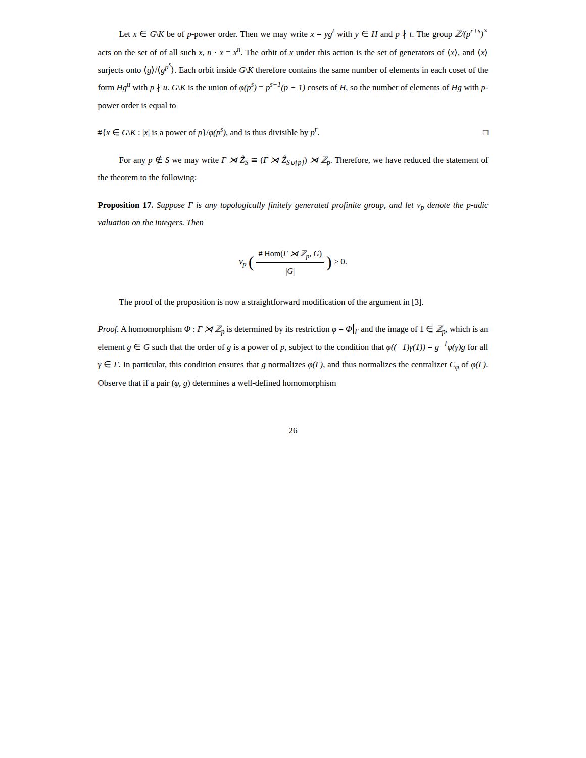Let x ∈ G\K be of p-power order. Then we may write x = ygt with y ∈ H and p ∤ t. The group ℤ/(pr+s)× acts on the set of of all such x, n · x = xn. The orbit of x under this action is the set of generators of ⟨x⟩, and ⟨x⟩ surjects onto ⟨g⟩/⟨gps⟩. Each orbit inside G\K therefore contains the same number of elements in each coset of the form Hgu with p ∤ u. G\K is the union of φ(ps) = ps−1(p − 1) cosets of H, so the number of elements of Hg with p-power order is equal to
#{x ∈ G\K : |x| is a power of p}/φ(ps), and is thus divisible by pr. □
For any p ∉ S we may write Γ ⋊ ẐS ≅ (Γ ⋊ ẐS∪{p}) ⋊ ℤp. Therefore, we have reduced the statement of the theorem to the following:
Proposition 17. Suppose Γ is any topologically finitely generated profinite group, and let vp denote the p-adic valuation on the integers. Then
vp ( # Hom(Γ ⋊ ℤp, G)|G| ) ≥ 0.
The proof of the proposition is now a straightforward modification of the argument in [3].
Proof. A homomorphism Φ : Γ ⋊ ℤp is determined by its restriction φ = ΦΓ and the image of 1 ∈ ℤp, which is an element g ∈ G such that the order of g is a power of p, subject to the condition that φ((−1)γ(1)) = g−1φ(γ)g for all γ ∈ Γ. In particular, this condition ensures that g normalizes φ(Γ), and thus normalizes the centralizer Cφ of φ(Γ). Observe that if a pair (φ, g) determines a well-defined homomorphism
26